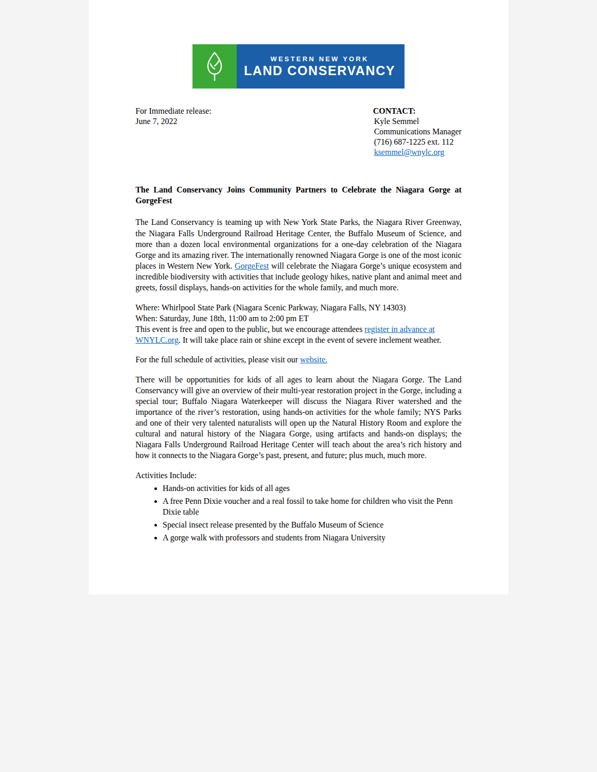WESTERN NEW YORK
LAND CONSERVANCY
For Immediate release:
June 7, 2022
CONTACT:
Kyle Semmel
Communications Manager
(716) 687-1225 ext. 112
ksemmel@wnylc.org
The Land Conservancy Joins Community Partners to Celebrate the Niagara Gorge at GorgeFest
The Land Conservancy is teaming up with New York State Parks, the Niagara River Greenway, the Niagara Falls Underground Railroad Heritage Center, the Buffalo Museum of Science, and more than a dozen local environmental organizations for a one-day celebration of the Niagara Gorge and its amazing river. The internationally renowned Niagara Gorge is one of the most iconic places in Western New York. GorgeFest will celebrate the Niagara Gorge’s unique ecosystem and incredible biodiversity with activities that include geology hikes, native plant and animal meet and greets, fossil displays, hands-on activities for the whole family, and much more.
Where: Whirlpool State Park (Niagara Scenic Parkway, Niagara Falls, NY 14303)
When: Saturday, June 18th, 11:00 am to 2:00 pm ET
This event is free and open to the public, but we encourage attendees register in advance at WNYLC.org. It will take place rain or shine except in the event of severe inclement weather.
For the full schedule of activities, please visit our website.
There will be opportunities for kids of all ages to learn about the Niagara Gorge. The Land Conservancy will give an overview of their multi-year restoration project in the Gorge, including a special tour; Buffalo Niagara Waterkeeper will discuss the Niagara River watershed and the importance of the river’s restoration, using hands-on activities for the whole family; NYS Parks and one of their very talented naturalists will open up the Natural History Room and explore the cultural and natural history of the Niagara Gorge, using artifacts and hands-on displays; the Niagara Falls Underground Railroad Heritage Center will teach about the area’s rich history and how it connects to the Niagara Gorge’s past, present, and future; plus much, much more.
Activities Include:
Hands-on activities for kids of all ages
A free Penn Dixie voucher and a real fossil to take home for children who visit the Penn Dixie table
Special insect release presented by the Buffalo Museum of Science
A gorge walk with professors and students from Niagara University